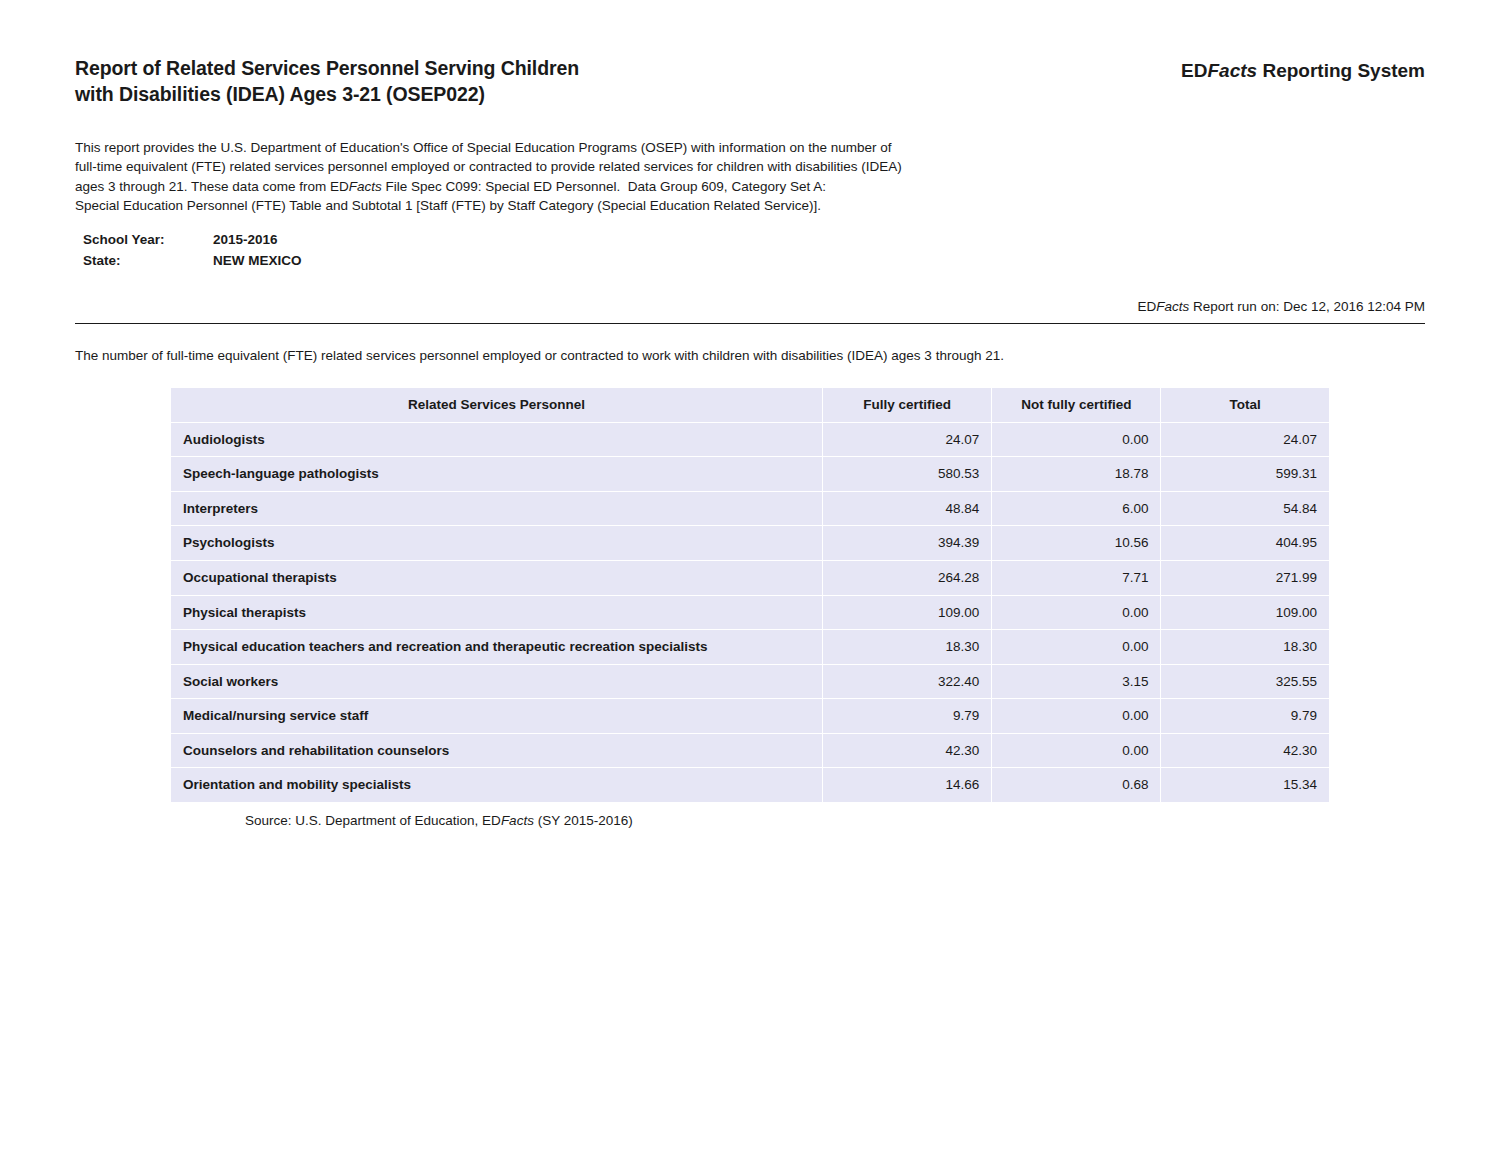Report of Related Services Personnel Serving Children
with Disabilities (IDEA) Ages 3-21 (OSEP022)
EDFacts Reporting System
This report provides the U.S. Department of Education's Office of Special Education Programs (OSEP) with information on the number of
full-time equivalent (FTE) related services personnel employed or contracted to provide related services for children with disabilities (IDEA)
ages 3 through 21. These data come from EDFacts File Spec C099: Special ED Personnel. Data Group 609, Category Set A:
Special Education Personnel (FTE) Table and Subtotal 1 [Staff (FTE) by Staff Category (Special Education Related Service)].
School Year:
2015-2016
State:
NEW MEXICO
EDFacts Report run on: Dec 12, 2016 12:04 PM
The number of full-time equivalent (FTE) related services personnel employed or contracted to work with children with disabilities (IDEA) ages 3 through 21.
| Related Services Personnel | Fully certified | Not fully certified | Total |
| --- | --- | --- | --- |
| Audiologists | 24.07 | 0.00 | 24.07 |
| Speech-language pathologists | 580.53 | 18.78 | 599.31 |
| Interpreters | 48.84 | 6.00 | 54.84 |
| Psychologists | 394.39 | 10.56 | 404.95 |
| Occupational therapists | 264.28 | 7.71 | 271.99 |
| Physical therapists | 109.00 | 0.00 | 109.00 |
| Physical education teachers and recreation and therapeutic recreation specialists | 18.30 | 0.00 | 18.30 |
| Social workers | 322.40 | 3.15 | 325.55 |
| Medical/nursing service staff | 9.79 | 0.00 | 9.79 |
| Counselors and rehabilitation counselors | 42.30 | 0.00 | 42.30 |
| Orientation and mobility specialists | 14.66 | 0.68 | 15.34 |
Source: U.S. Department of Education, EDFacts (SY 2015-2016)